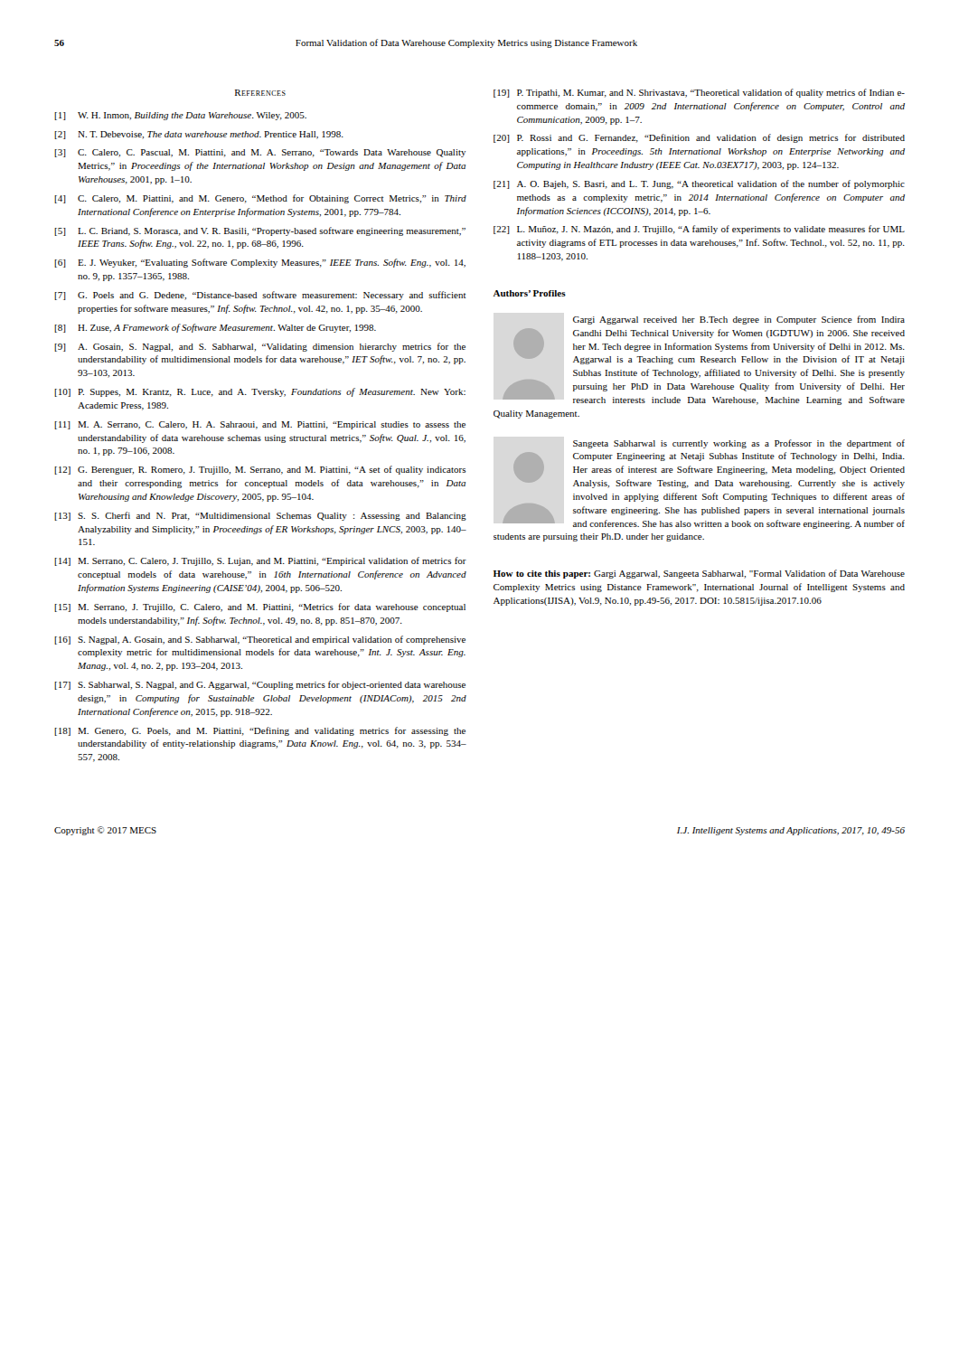56 Formal Validation of Data Warehouse Complexity Metrics using Distance Framework
References
W. H. Inmon, Building the Data Warehouse. Wiley, 2005.
N. T. Debevoise, The data warehouse method. Prentice Hall, 1998.
C. Calero, C. Pascual, M. Piattini, and M. A. Serrano, “Towards Data Warehouse Quality Metrics,” in Proceedings of the International Workshop on Design and Management of Data Warehouses, 2001, pp. 1–10.
C. Calero, M. Piattini, and M. Genero, “Method for Obtaining Correct Metrics,” in Third International Conference on Enterprise Information Systems, 2001, pp. 779–784.
L. C. Briand, S. Morasca, and V. R. Basili, “Property-based software engineering measurement,” IEEE Trans. Softw. Eng., vol. 22, no. 1, pp. 68–86, 1996.
E. J. Weyuker, “Evaluating Software Complexity Measures,” IEEE Trans. Softw. Eng., vol. 14, no. 9, pp. 1357–1365, 1988.
G. Poels and G. Dedene, “Distance-based software measurement: Necessary and sufficient properties for software measures,” Inf. Softw. Technol., vol. 42, no. 1, pp. 35–46, 2000.
H. Zuse, A Framework of Software Measurement. Walter de Gruyter, 1998.
A. Gosain, S. Nagpal, and S. Sabharwal, “Validating dimension hierarchy metrics for the understandability of multidimensional models for data warehouse,” IET Softw., vol. 7, no. 2, pp. 93–103, 2013.
P. Suppes, M. Krantz, R. Luce, and A. Tversky, Foundations of Measurement. New York: Academic Press, 1989.
M. A. Serrano, C. Calero, H. A. Sahraoui, and M. Piattini, “Empirical studies to assess the understandability of data warehouse schemas using structural metrics,” Softw. Qual. J., vol. 16, no. 1, pp. 79–106, 2008.
G. Berenguer, R. Romero, J. Trujillo, M. Serrano, and M. Piattini, “A set of quality indicators and their corresponding metrics for conceptual models of data warehouses,” in Data Warehousing and Knowledge Discovery, 2005, pp. 95–104.
S. S. Cherfi and N. Prat, “Multidimensional Schemas Quality : Assessing and Balancing Analyzability and Simplicity,” in Proceedings of ER Workshops, Springer LNCS, 2003, pp. 140–151.
M. Serrano, C. Calero, J. Trujillo, S. Lujan, and M. Piattini, “Empirical validation of metrics for conceptual models of data warehouse,” in 16th International Conference on Advanced Information Systems Engineering (CAISE’04), 2004, pp. 506–520.
M. Serrano, J. Trujillo, C. Calero, and M. Piattini, “Metrics for data warehouse conceptual models understandability,” Inf. Softw. Technol., vol. 49, no. 8, pp. 851–870, 2007.
S. Nagpal, A. Gosain, and S. Sabharwal, “Theoretical and empirical validation of comprehensive complexity metric for multidimensional models for data warehouse,” Int. J. Syst. Assur. Eng. Manag., vol. 4, no. 2, pp. 193–204, 2013.
S. Sabharwal, S. Nagpal, and G. Aggarwal, “Coupling metrics for object-oriented data warehouse design,” in Computing for Sustainable Global Development (INDIACom), 2015 2nd International Conference on, 2015, pp. 918–922.
M. Genero, G. Poels, and M. Piattini, “Defining and validating metrics for assessing the understandability of entity-relationship diagrams,” Data Knowl. Eng., vol. 64, no. 3, pp. 534–557, 2008.
P. Tripathi, M. Kumar, and N. Shrivastava, “Theoretical validation of quality metrics of Indian e-commerce domain,” in 2009 2nd International Conference on Computer, Control and Communication, 2009, pp. 1–7.
P. Rossi and G. Fernandez, “Definition and validation of design metrics for distributed applications,” in Proceedings. 5th International Workshop on Enterprise Networking and Computing in Healthcare Industry (IEEE Cat. No.03EX717), 2003, pp. 124–132.
A. O. Bajeh, S. Basri, and L. T. Jung, “A theoretical validation of the number of polymorphic methods as a complexity metric,” in 2014 International Conference on Computer and Information Sciences (ICCOINS), 2014, pp. 1–6.
L. Muñoz, J. N. Mazón, and J. Trujillo, “A family of experiments to validate measures for UML activity diagrams of ETL processes in data warehouses,” Inf. Softw. Technol., vol. 52, no. 11, pp. 1188–1203, 2010.
Authors’ Profiles
Gargi Aggarwal received her B.Tech degree in Computer Science from Indira Gandhi Delhi Technical University for Women (IGDTUW) in 2006. She received her M. Tech degree in Information Systems from University of Delhi in 2012. Ms. Aggarwal is a Teaching cum Research Fellow in the Division of IT at Netaji Subhas Institute of Technology, affiliated to University of Delhi. She is presently pursuing her PhD in Data Warehouse Quality from University of Delhi. Her research interests include Data Warehouse, Machine Learning and Software Quality Management.
Sangeeta Sabharwal is currently working as a Professor in the department of Computer Engineering at Netaji Subhas Institute of Technology in Delhi, India. Her areas of interest are Software Engineering, Meta modeling, Object Oriented Analysis, Software Testing, and Data warehousing. Currently she is actively involved in applying different Soft Computing Techniques to different areas of software engineering. She has published papers in several international journals and conferences. She has also written a book on software engineering. A number of students are pursuing their Ph.D. under her guidance.
How to cite this paper: Gargi Aggarwal, Sangeeta Sabharwal, "Formal Validation of Data Warehouse Complexity Metrics using Distance Framework", International Journal of Intelligent Systems and Applications(IJISA), Vol.9, No.10, pp.49-56, 2017. DOI: 10.5815/ijisa.2017.10.06
Copyright © 2017 MECS I.J. Intelligent Systems and Applications, 2017, 10, 49-56